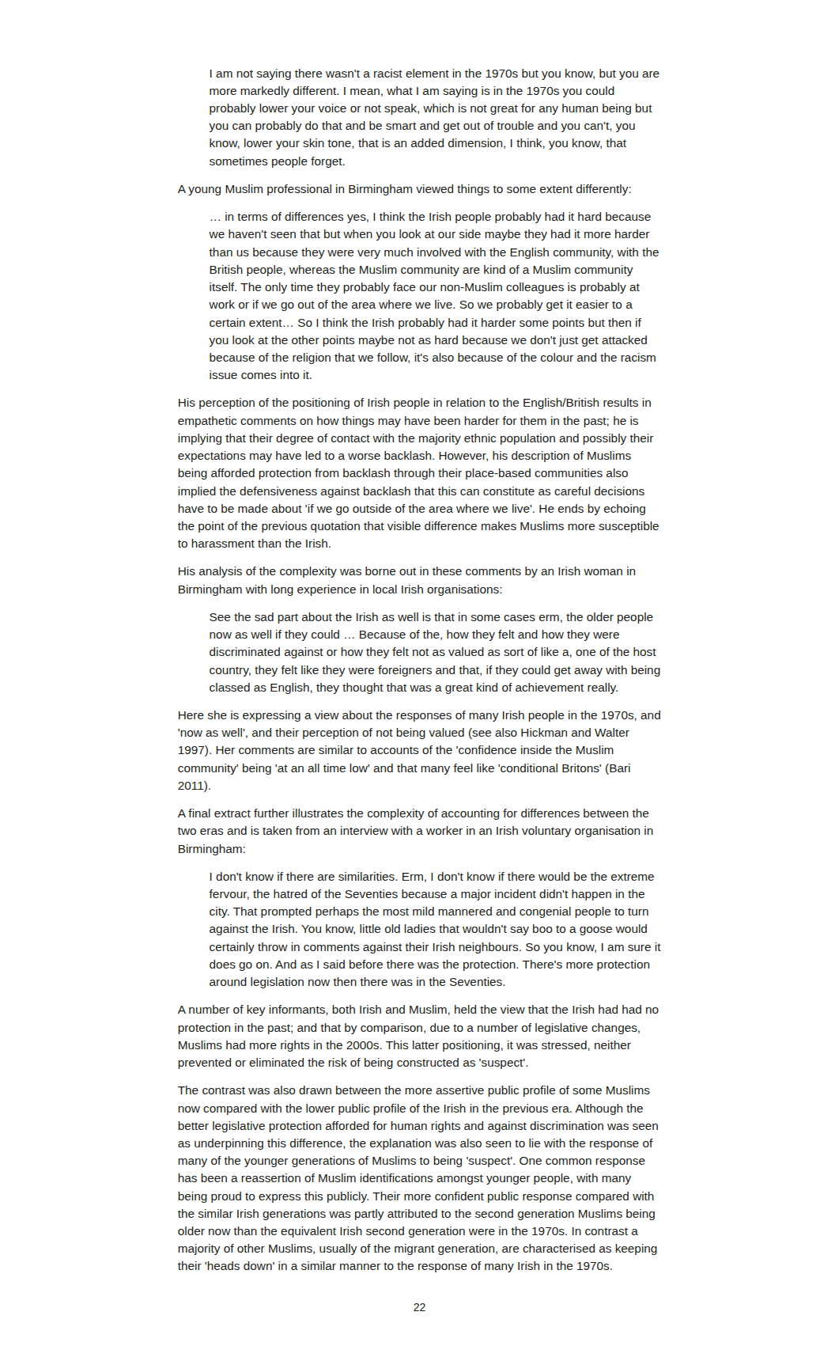I am not saying there wasn't a racist element in the 1970s but you know, but you are more markedly different. I mean, what I am saying is in the 1970s you could probably lower your voice or not speak, which is not great for any human being but you can probably do that and be smart and get out of trouble and you can't, you know, lower your skin tone, that is an added dimension, I think, you know, that sometimes people forget.
A young Muslim professional in Birmingham viewed things to some extent differently:
… in terms of differences yes, I think the Irish people probably had it hard because we haven't seen that but when you look at our side maybe they had it more harder than us because they were very much involved with the English community, with the British people, whereas the Muslim community are kind of a Muslim community itself. The only time they probably face our non-Muslim colleagues is probably at work or if we go out of the area where we live. So we probably get it easier to a certain extent… So I think the Irish probably had it harder some points but then if you look at the other points maybe not as hard because we don't just get attacked because of the religion that we follow, it's also because of the colour and the racism issue comes into it.
His perception of the positioning of Irish people in relation to the English/British results in empathetic comments on how things may have been harder for them in the past; he is implying that their degree of contact with the majority ethnic population and possibly their expectations may have led to a worse backlash. However, his description of Muslims being afforded protection from backlash through their place-based communities also implied the defensiveness against backlash that this can constitute as careful decisions have to be made about 'if we go outside of the area where we live'. He ends by echoing the point of the previous quotation that visible difference makes Muslims more susceptible to harassment than the Irish.
His analysis of the complexity was borne out in these comments by an Irish woman in Birmingham with long experience in local Irish organisations:
See the sad part about the Irish as well is that in some cases erm, the older people now as well if they could … Because of the, how they felt and how they were discriminated against or how they felt not as valued as sort of like a, one of the host country, they felt like they were foreigners and that, if they could get away with being classed as English, they thought that was a great kind of achievement really.
Here she is expressing a view about the responses of many Irish people in the 1970s, and 'now as well', and their perception of not being valued (see also Hickman and Walter 1997). Her comments are similar to accounts of the 'confidence inside the Muslim community' being 'at an all time low' and that many feel like 'conditional Britons' (Bari 2011).
A final extract further illustrates the complexity of accounting for differences between the two eras and is taken from an interview with a worker in an Irish voluntary organisation in Birmingham:
I don't know if there are similarities. Erm, I don't know if there would be the extreme fervour, the hatred of the Seventies because a major incident didn't happen in the city. That prompted perhaps the most mild mannered and congenial people to turn against the Irish. You know, little old ladies that wouldn't say boo to a goose would certainly throw in comments against their Irish neighbours. So you know, I am sure it does go on. And as I said before there was the protection. There's more protection around legislation now then there was in the Seventies.
A number of key informants, both Irish and Muslim, held the view that the Irish had had no protection in the past; and that by comparison, due to a number of legislative changes, Muslims had more rights in the 2000s. This latter positioning, it was stressed, neither prevented or eliminated the risk of being constructed as 'suspect'.
The contrast was also drawn between the more assertive public profile of some Muslims now compared with the lower public profile of the Irish in the previous era. Although the better legislative protection afforded for human rights and against discrimination was seen as underpinning this difference, the explanation was also seen to lie with the response of many of the younger generations of Muslims to being 'suspect'. One common response has been a reassertion of Muslim identifications amongst younger people, with many being proud to express this publicly. Their more confident public response compared with the similar Irish generations was partly attributed to the second generation Muslims being older now than the equivalent Irish second generation were in the 1970s. In contrast a majority of other Muslims, usually of the migrant generation, are characterised as keeping their 'heads down' in a similar manner to the response of many Irish in the 1970s.
22